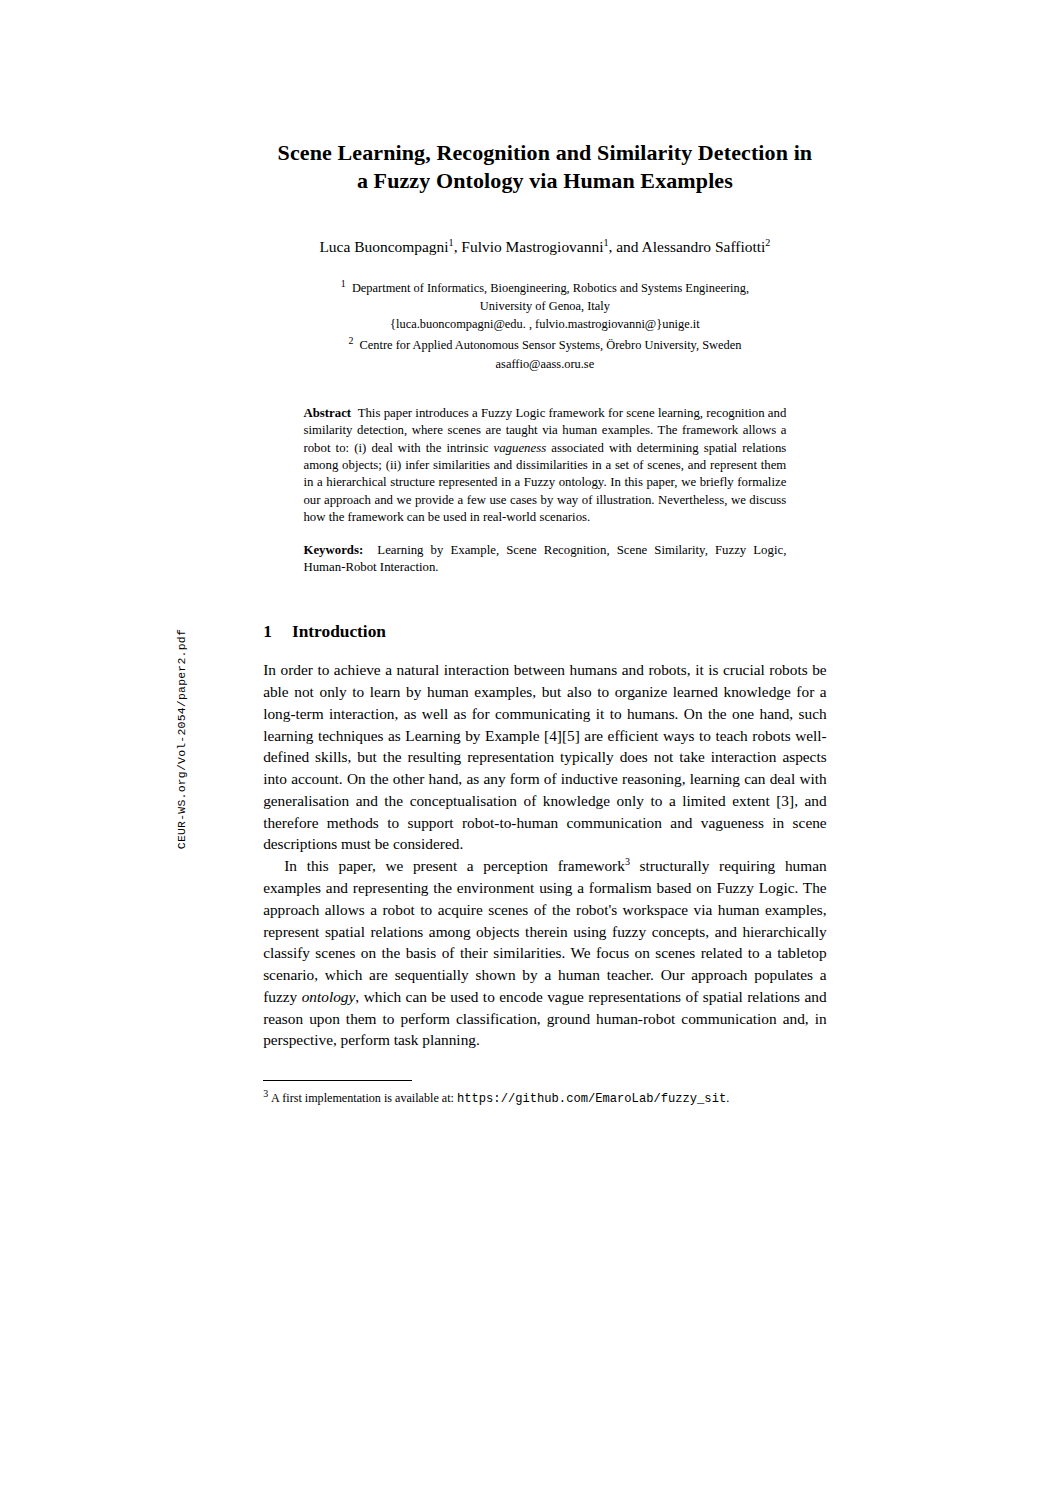CEUR-WS.org/Vol-2054/paper2.pdf
Scene Learning, Recognition and Similarity Detection in
a Fuzzy Ontology via Human Examples
Luca Buoncompagni1, Fulvio Mastrogiovanni1, and Alessandro Saffiotti2
1 Department of Informatics, Bioengineering, Robotics and Systems Engineering,
University of Genoa, Italy
{luca.buoncompagni@edu. , fulvio.mastrogiovanni@}unige.it
2 Centre for Applied Autonomous Sensor Systems, Örebro University, Sweden
asaffio@aass.oru.se
Abstract This paper introduces a Fuzzy Logic framework for scene learning, recognition and similarity detection, where scenes are taught via human examples. The framework allows a robot to: (i) deal with the intrinsic vagueness associated with determining spatial relations among objects; (ii) infer similarities and dissimilarities in a set of scenes, and represent them in a hierarchical structure represented in a Fuzzy ontology. In this paper, we briefly formalize our approach and we provide a few use cases by way of illustration. Nevertheless, we discuss how the framework can be used in real-world scenarios.
Keywords: Learning by Example, Scene Recognition, Scene Similarity, Fuzzy Logic, Human-Robot Interaction.
1 Introduction
In order to achieve a natural interaction between humans and robots, it is crucial robots be able not only to learn by human examples, but also to organize learned knowledge for a long-term interaction, as well as for communicating it to humans. On the one hand, such learning techniques as Learning by Example [4][5] are efficient ways to teach robots well-defined skills, but the resulting representation typically does not take interaction aspects into account. On the other hand, as any form of inductive reasoning, learning can deal with generalisation and the conceptualisation of knowledge only to a limited extent [3], and therefore methods to support robot-to-human communication and vagueness in scene descriptions must be considered.
In this paper, we present a perception framework3 structurally requiring human examples and representing the environment using a formalism based on Fuzzy Logic. The approach allows a robot to acquire scenes of the robot's workspace via human examples, represent spatial relations among objects therein using fuzzy concepts, and hierarchically classify scenes on the basis of their similarities. We focus on scenes related to a tabletop scenario, which are sequentially shown by a human teacher. Our approach populates a fuzzy ontology, which can be used to encode vague representations of spatial relations and reason upon them to perform classification, ground human-robot communication and, in perspective, perform task planning.
3 A first implementation is available at: https://github.com/EmaroLab/fuzzy_sit.